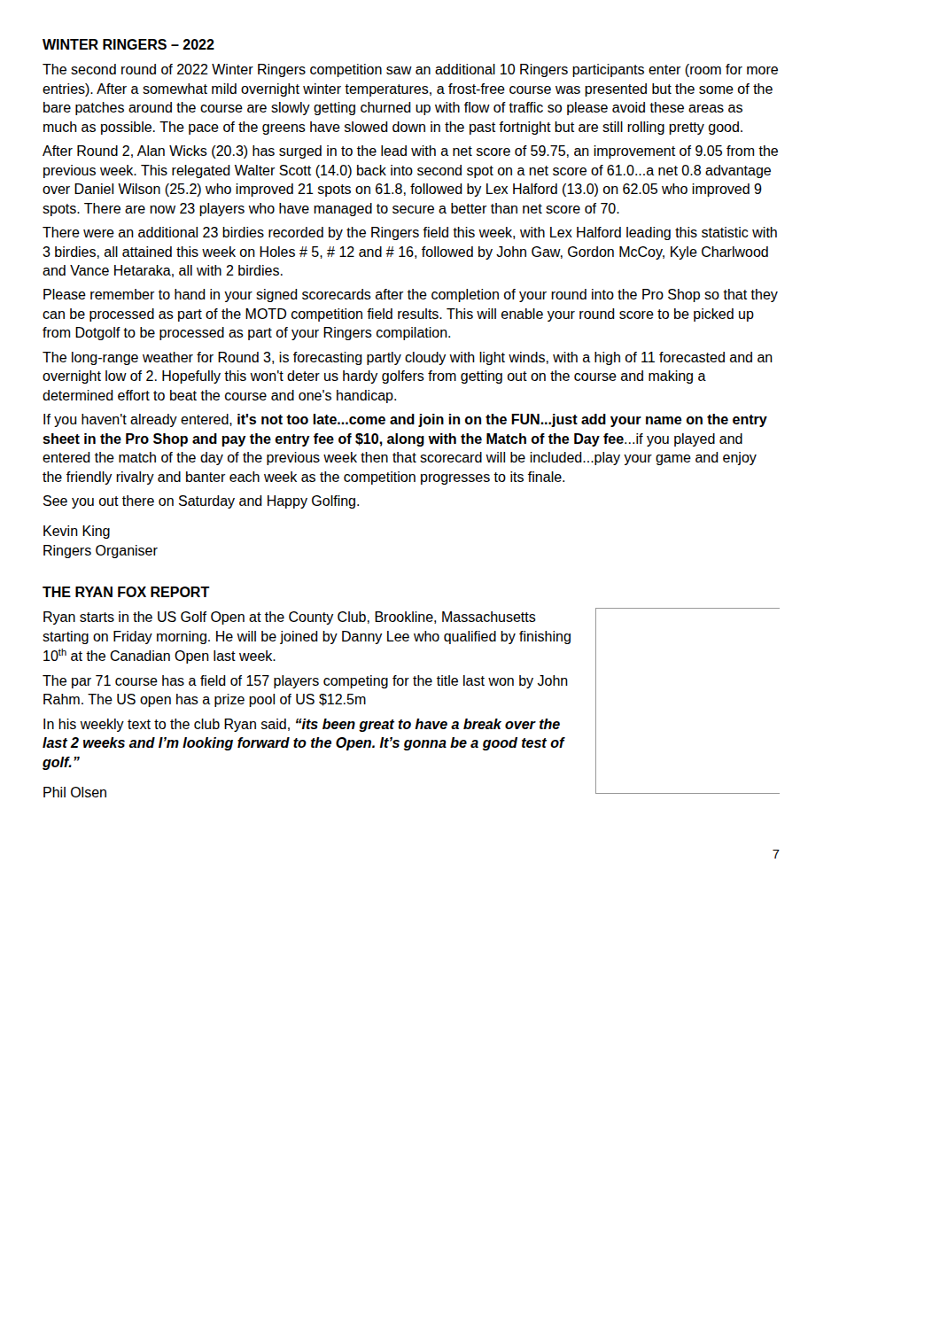Winter Ringers – 2022
The second round of 2022 Winter Ringers competition saw an additional 10 Ringers participants enter (room for more entries). After a somewhat mild overnight winter temperatures, a frost-free course was presented but the some of the bare patches around the course are slowly getting churned up with flow of traffic so please avoid these areas as much as possible. The pace of the greens have slowed down in the past fortnight but are still rolling pretty good.
After Round 2, Alan Wicks (20.3) has surged in to the lead with a net score of 59.75, an improvement of 9.05 from the previous week. This relegated Walter Scott (14.0) back into second spot on a net score of 61.0...a net 0.8 advantage over Daniel Wilson (25.2) who improved 21 spots on 61.8, followed by Lex Halford (13.0) on 62.05 who improved 9 spots. There are now 23 players who have managed to secure a better than net score of 70.
There were an additional 23 birdies recorded by the Ringers field this week, with Lex Halford leading this statistic with 3 birdies, all attained this week on Holes # 5, # 12 and # 16, followed by John Gaw, Gordon McCoy, Kyle Charlwood and Vance Hetaraka, all with 2 birdies.
Please remember to hand in your signed scorecards after the completion of your round into the Pro Shop so that they can be processed as part of the MOTD competition field results. This will enable your round score to be picked up from Dotgolf to be processed as part of your Ringers compilation.
The long-range weather for Round 3, is forecasting partly cloudy with light winds, with a high of 11 forecasted and an overnight low of 2. Hopefully this won't deter us hardy golfers from getting out on the course and making a determined effort to beat the course and one's handicap.
If you haven't already entered, it's not too late...come and join in on the FUN...just add your name on the entry sheet in the Pro Shop and pay the entry fee of $10, along with the Match of the Day fee...if you played and entered the match of the day of the previous week then that scorecard will be included...play your game and enjoy the friendly rivalry and banter each week as the competition progresses to its finale.
See you out there on Saturday and Happy Golfing.
Kevin King
Ringers Organiser
The Ryan Fox Report
Ryan starts in the US Golf Open at the County Club, Brookline, Massachusetts starting on Friday morning. He will be joined by Danny Lee who qualified by finishing 10th at the Canadian Open last week.
The par 71 course has a field of 157 players competing for the title last won by John Rahm. The US open has a prize pool of US $12.5m
In his weekly text to the club Ryan said, “its been great to have a break over the last 2 weeks and I’m looking forward to the Open. It’s gonna be a good test of golf.”
Phil Olsen
7